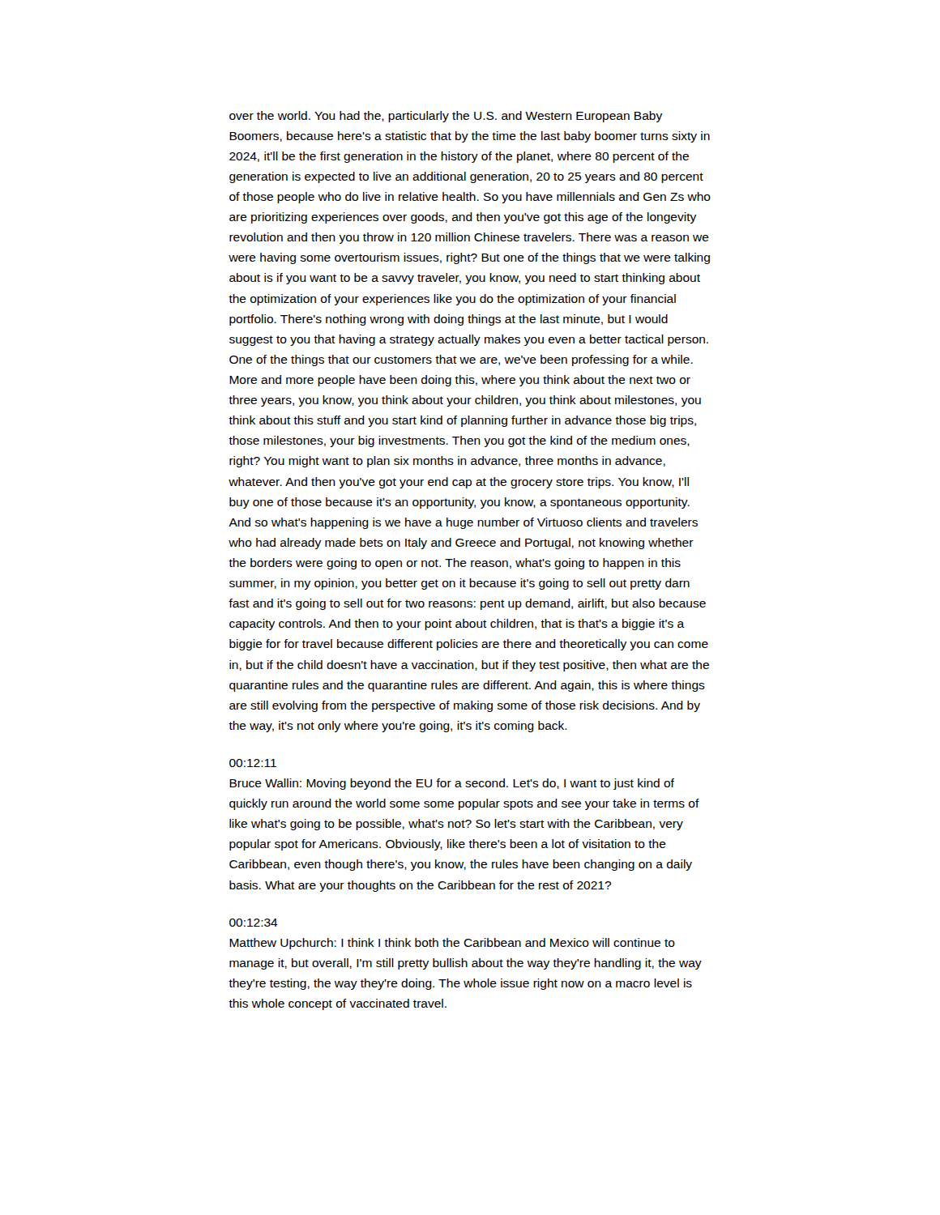over the world. You had the, particularly the U.S. and Western European Baby Boomers, because here's a statistic that by the time the last baby boomer turns sixty in 2024, it'll be the first generation in the history of the planet, where 80 percent of the generation is expected to live an additional generation, 20 to 25 years and 80 percent of those people who do live in relative health. So you have millennials and Gen Zs who are prioritizing experiences over goods, and then you've got this age of the longevity revolution and then you throw in 120 million Chinese travelers. There was a reason we were having some overtourism issues, right? But one of the things that we were talking about is if you want to be a savvy traveler, you know, you need to start thinking about the optimization of your experiences like you do the optimization of your financial portfolio. There's nothing wrong with doing things at the last minute, but I would suggest to you that having a strategy actually makes you even a better tactical person. One of the things that our customers that we are, we've been professing for a while. More and more people have been doing this, where you think about the next two or three years, you know, you think about your children, you think about milestones, you think about this stuff and you start kind of planning further in advance those big trips, those milestones, your big investments. Then you got the kind of the medium ones, right? You might want to plan six months in advance, three months in advance, whatever. And then you've got your end cap at the grocery store trips. You know, I'll buy one of those because it's an opportunity, you know, a spontaneous opportunity. And so what's happening is we have a huge number of Virtuoso clients and travelers who had already made bets on Italy and Greece and Portugal, not knowing whether the borders were going to open or not. The reason, what's going to happen in this summer, in my opinion, you better get on it because it's going to sell out pretty darn fast and it's going to sell out for two reasons: pent up demand, airlift, but also because capacity controls. And then to your point about children, that is that's a biggie it's a biggie for for travel because different policies are there and theoretically you can come in, but if the child doesn't have a vaccination, but if they test positive, then what are the quarantine rules and the quarantine rules are different. And again, this is where things are still evolving from the perspective of making some of those risk decisions. And by the way, it's not only where you're going, it's it's coming back.
00:12:11
Bruce Wallin: Moving beyond the EU for a second. Let's do, I want to just kind of quickly run around the world some some popular spots and see your take in terms of like what's going to be possible, what's not? So let's start with the Caribbean, very popular spot for Americans. Obviously, like there's been a lot of visitation to the Caribbean, even though there's, you know, the rules have been changing on a daily basis. What are your thoughts on the Caribbean for the rest of 2021?
00:12:34
Matthew Upchurch: I think I think both the Caribbean and Mexico will continue to manage it, but overall, I'm still pretty bullish about the way they're handling it, the way they're testing, the way they're doing. The whole issue right now on a macro level is this whole concept of vaccinated travel.